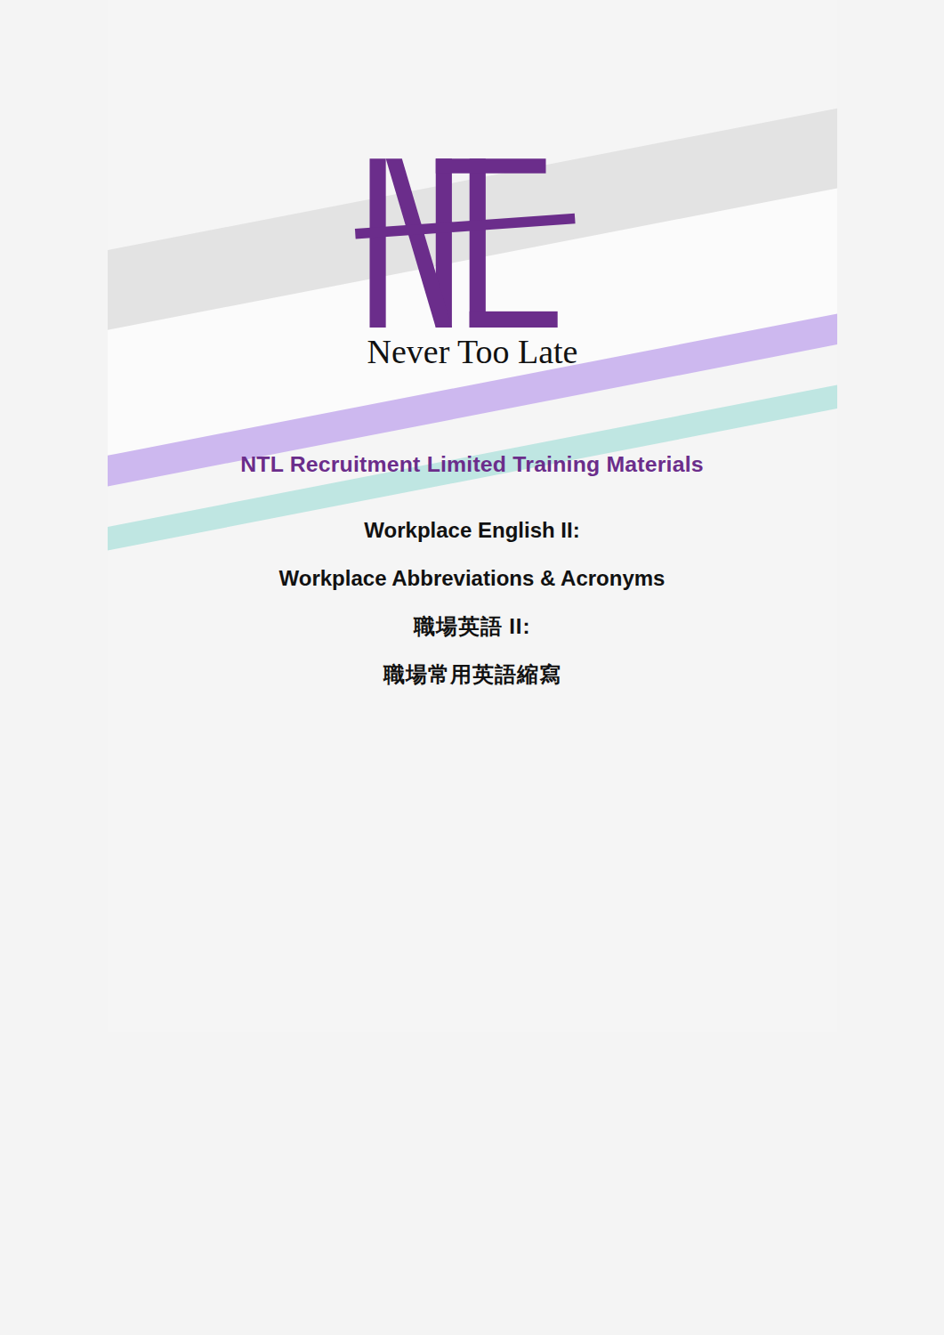Never Too Late
NTL Recruitment Limited Training Materials
Workplace English II:
Workplace Abbreviations & Acronyms
職場英語 II:
職場常用英語縮寫